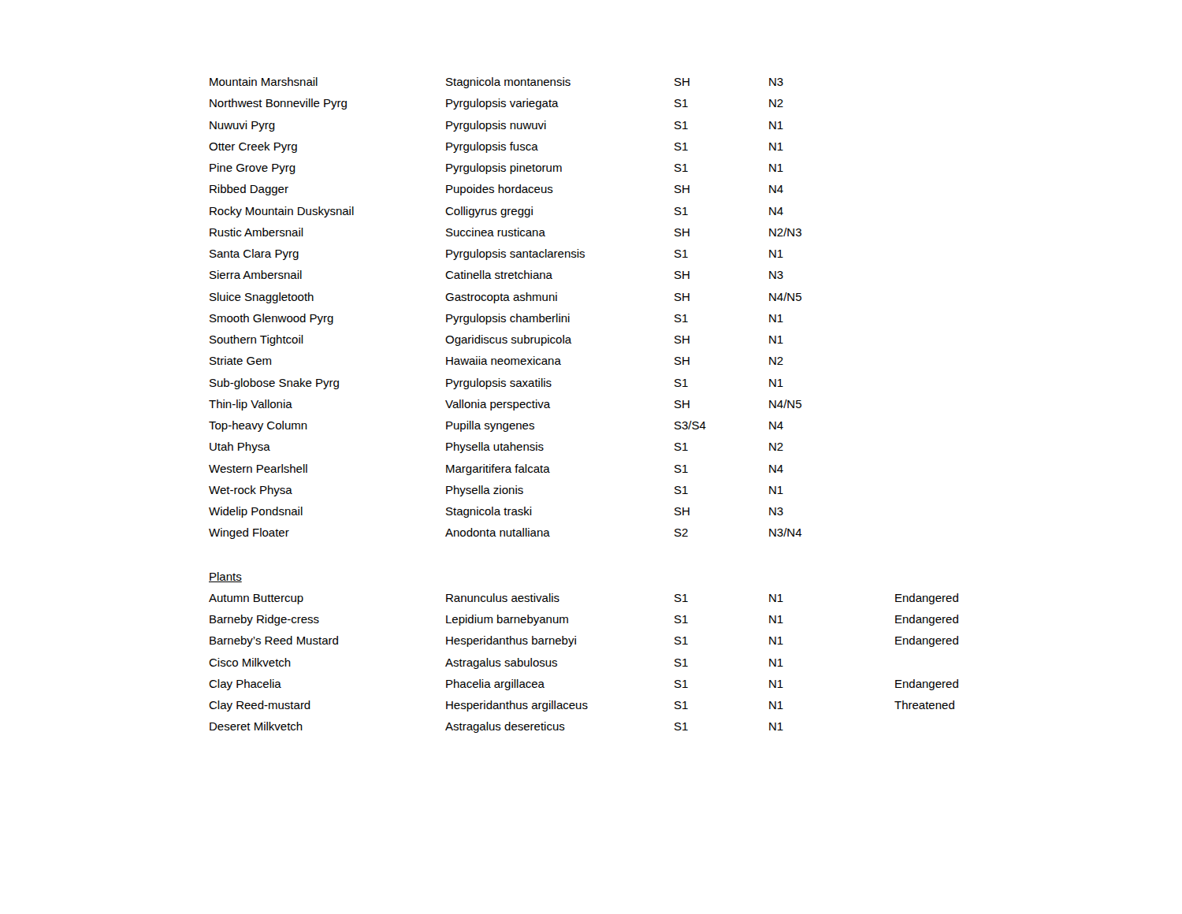| Mountain Marshsnail | Stagnicola montanensis | SH | N3 | |
| Northwest Bonneville Pyrg | Pyrgulopsis variegata | S1 | N2 | |
| Nuwuvi Pyrg | Pyrgulopsis nuwuvi | S1 | N1 | |
| Otter Creek Pyrg | Pyrgulopsis fusca | S1 | N1 | |
| Pine Grove Pyrg | Pyrgulopsis pinetorum | S1 | N1 | |
| Ribbed Dagger | Pupoides hordaceus | SH | N4 | |
| Rocky Mountain Duskysnail | Colligyrus greggi | S1 | N4 | |
| Rustic Ambersnail | Succinea rusticana | SH | N2/N3 | |
| Santa Clara Pyrg | Pyrgulopsis santaclarensis | S1 | N1 | |
| Sierra Ambersnail | Catinella stretchiana | SH | N3 | |
| Sluice Snaggletooth | Gastrocopta ashmuni | SH | N4/N5 | |
| Smooth Glenwood Pyrg | Pyrgulopsis chamberlini | S1 | N1 | |
| Southern Tightcoil | Ogaridiscus subrupicola | SH | N1 | |
| Striate Gem | Hawaiia neomexicana | SH | N2 | |
| Sub-globose Snake Pyrg | Pyrgulopsis saxatilis | S1 | N1 | |
| Thin-lip Vallonia | Vallonia perspectiva | SH | N4/N5 | |
| Top-heavy Column | Pupilla syngenes | S3/S4 | N4 | |
| Utah Physa | Physella utahensis | S1 | N2 | |
| Western Pearlshell | Margaritifera falcata | S1 | N4 | |
| Wet-rock Physa | Physella zionis | S1 | N1 | |
| Widelip Pondsnail | Stagnicola traski | SH | N3 | |
| Winged Floater | Anodonta nutalliana | S2 | N3/N4 | |
| Plants | | | | |
| Autumn Buttercup | Ranunculus aestivalis | S1 | N1 | Endangered |
| Barneby Ridge-cress | Lepidium barnebyanum | S1 | N1 | Endangered |
| Barneby’s Reed Mustard | Hesperidanthus barnebyi | S1 | N1 | Endangered |
| Cisco Milkvetch | Astragalus sabulosus | S1 | N1 | |
| Clay Phacelia | Phacelia argillacea | S1 | N1 | Endangered |
| Clay Reed-mustard | Hesperidanthus argillaceus | S1 | N1 | Threatened |
| Deseret Milkvetch | Astragalus desereticus | S1 | N1 | |